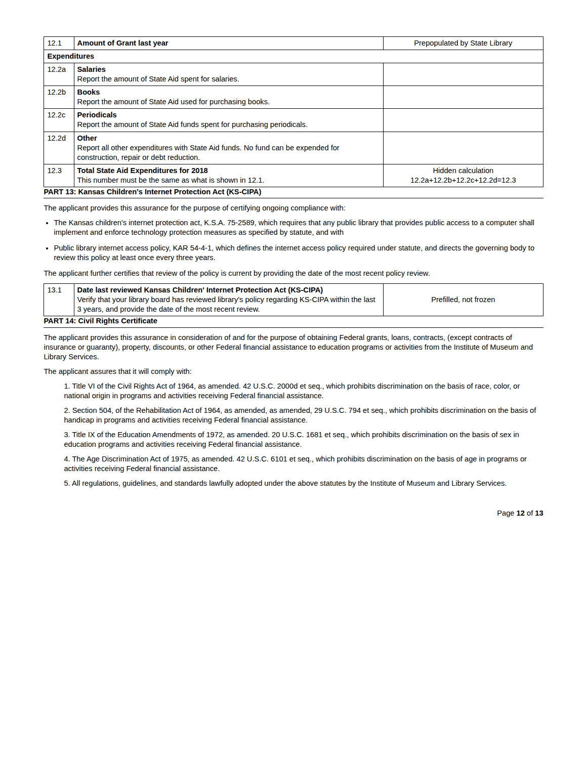| 12.1 | Amount of Grant last year | Prepopulated by State Library |
| Expenditures |
| 12.2a | Salaries Report the amount of State Aid spent for salaries. | |
| 12.2b | Books Report the amount of State Aid used for purchasing books. | |
| 12.2c | Periodicals Report the amount of State Aid funds spent for purchasing periodicals. | |
| 12.2d | Other Report all other expenditures with State Aid funds. No fund can be expended for construction, repair or debt reduction. | |
| 12.3 | Total State Aid Expenditures for 2018 This number must be the same as what is shown in 12.1. | Hidden calculation 12.2a+12.2b+12.2c+12.2d=12.3 |
PART 13: Kansas Children's Internet Protection Act (KS-CIPA)
The applicant provides this assurance for the purpose of certifying ongoing compliance with:
The Kansas children's internet protection act, K.S.A. 75-2589, which requires that any public library that provides public access to a computer shall implement and enforce technology protection measures as specified by statute, and with
Public library internet access policy, KAR 54-4-1, which defines the internet access policy required under statute, and directs the governing body to review this policy at least once every three years.
The applicant further certifies that review of the policy is current by providing the date of the most recent policy review.
| 13.1 | Date last reviewed Kansas Children' Internet Protection Act (KS-CIPA) Verify that your library board has reviewed library's policy regarding KS-CIPA within the last 3 years, and provide the date of the most recent review. | Prefilled, not frozen |
PART 14: Civil Rights Certificate
The applicant provides this assurance in consideration of and for the purpose of obtaining Federal grants, loans, contracts, (except contracts of insurance or guaranty), property, discounts, or other Federal financial assistance to education programs or activities from the Institute of Museum and Library Services.
The applicant assures that it will comply with:
1. Title VI of the Civil Rights Act of 1964, as amended. 42 U.S.C. 2000d et seq., which prohibits discrimination on the basis of race, color, or national origin in programs and activities receiving Federal financial assistance.
2. Section 504, of the Rehabilitation Act of 1964, as amended, as amended, 29 U.S.C. 794 et seq., which prohibits discrimination on the basis of handicap in programs and activities receiving Federal financial assistance.
3. Title IX of the Education Amendments of 1972, as amended. 20 U.S.C. 1681 et seq., which prohibits discrimination on the basis of sex in education programs and activities receiving Federal financial assistance.
4. The Age Discrimination Act of 1975, as amended. 42 U.S.C. 6101 et seq., which prohibits discrimination on the basis of age in programs or activities receiving Federal financial assistance.
5. All regulations, guidelines, and standards lawfully adopted under the above statutes by the Institute of Museum and Library Services.
Page 12 of 13